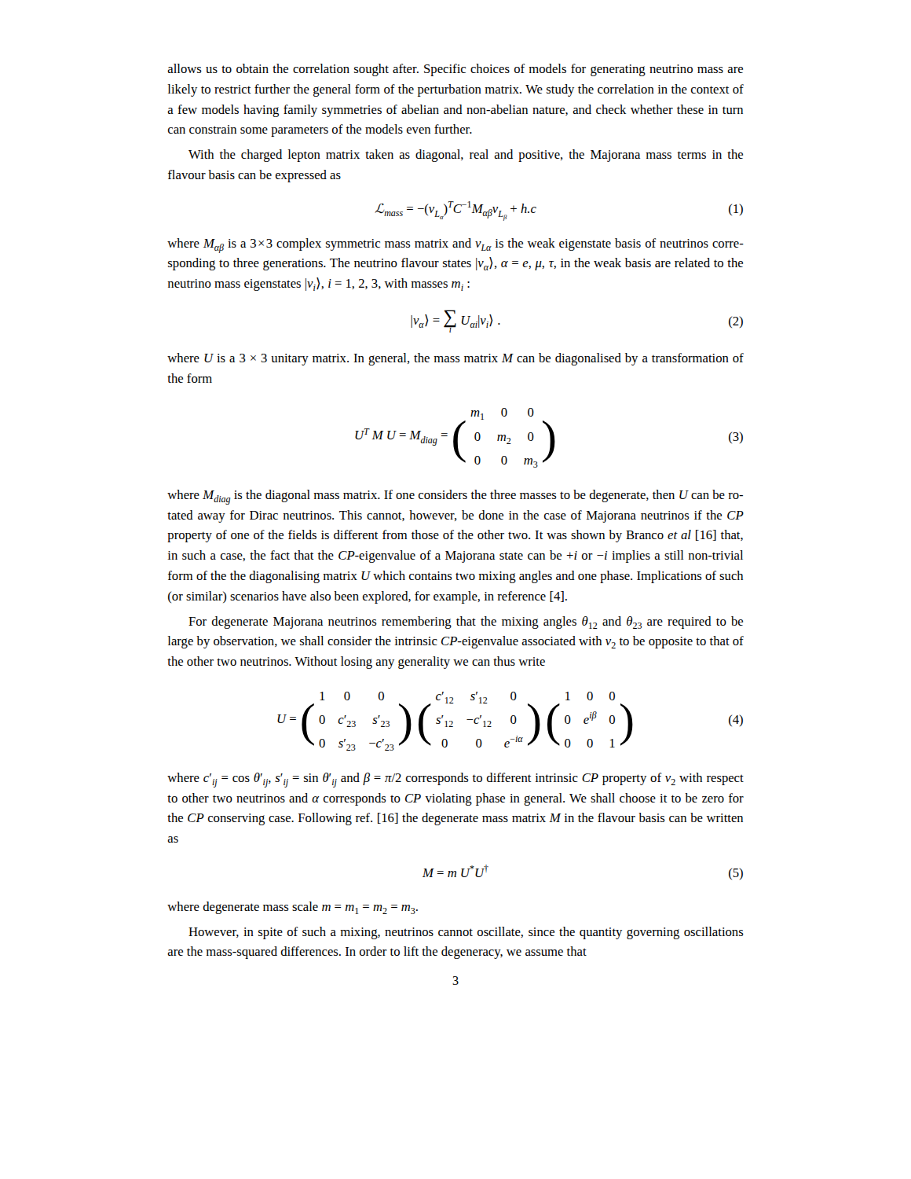allows us to obtain the correlation sought after. Specific choices of models for generating neutrino mass are likely to restrict further the general form of the perturbation matrix. We study the correlation in the context of a few models having family symmetries of abelian and non-abelian nature, and check whether these in turn can constrain some parameters of the models even further.
With the charged lepton matrix taken as diagonal, real and positive, the Majorana mass terms in the flavour basis can be expressed as
ℒmass = −(νLα)TC−1MαβνLβ + h.c (1)
where Mαβ is a 3 × 3 complex symmetric mass matrix and νLα is the weak eigenstate basis of neutrinos corresponding to three generations. The neutrino flavour states |να⟩, α = e, μ, τ, in the weak basis are related to the neutrino mass eigenstates |νi⟩, i = 1, 2, 3, with masses mi :
|να⟩ = ∑i Uαi|νi⟩ . (2)
where U is a 3 × 3 unitary matrix. In general, the mass matrix M can be diagonalised by a transformation of the form
UT M U = Mdiag = ( m100 0 m20 00 m3 ) (3)
where Mdiag is the diagonal mass matrix. If one considers the three masses to be degenerate, then U can be rotated away for Dirac neutrinos. This cannot, however, be done in the case of Majorana neutrinos if the CP property of one of the fields is different from those of the other two. It was shown by Branco et al [16] that, in such a case, the fact that the CP-eigenvalue of a Majorana state can be +i or −i implies a still non-trivial form of the the diagonalising matrix U which contains two mixing angles and one phase. Implications of such (or similar) scenarios have also been explored, for example, in reference [4].
For degenerate Majorana neutrinos remembering that the mixing angles θ12 and θ23 are required to be large by observation, we shall consider the intrinsic CP-eigenvalue associated with ν2 to be opposite to that of the other two neutrinos. Without losing any generality we can thus write
U = ( 100 0 c′23 s′23 0 s′23−c′23 ) ( c′12 s′120 s′12−c′120 00 e−iα ) ( 100 0 eiβ 0 001 ) (4)
where c′ij = cos θ′ij, s′ij = sin θ′ij and β = π/2 corresponds to different intrinsic CP property of ν2 with respect to other two neutrinos and α corresponds to CP violating phase in general. We shall choose it to be zero for the CP conserving case. Following ref. [16] the degenerate mass matrix M in the flavour basis can be written as
M = m U*U† (5)
where degenerate mass scale m = m1 = m2 = m3.
However, in spite of such a mixing, neutrinos cannot oscillate, since the quantity governing oscillations are the mass-squared differences. In order to lift the degeneracy, we assume that
3